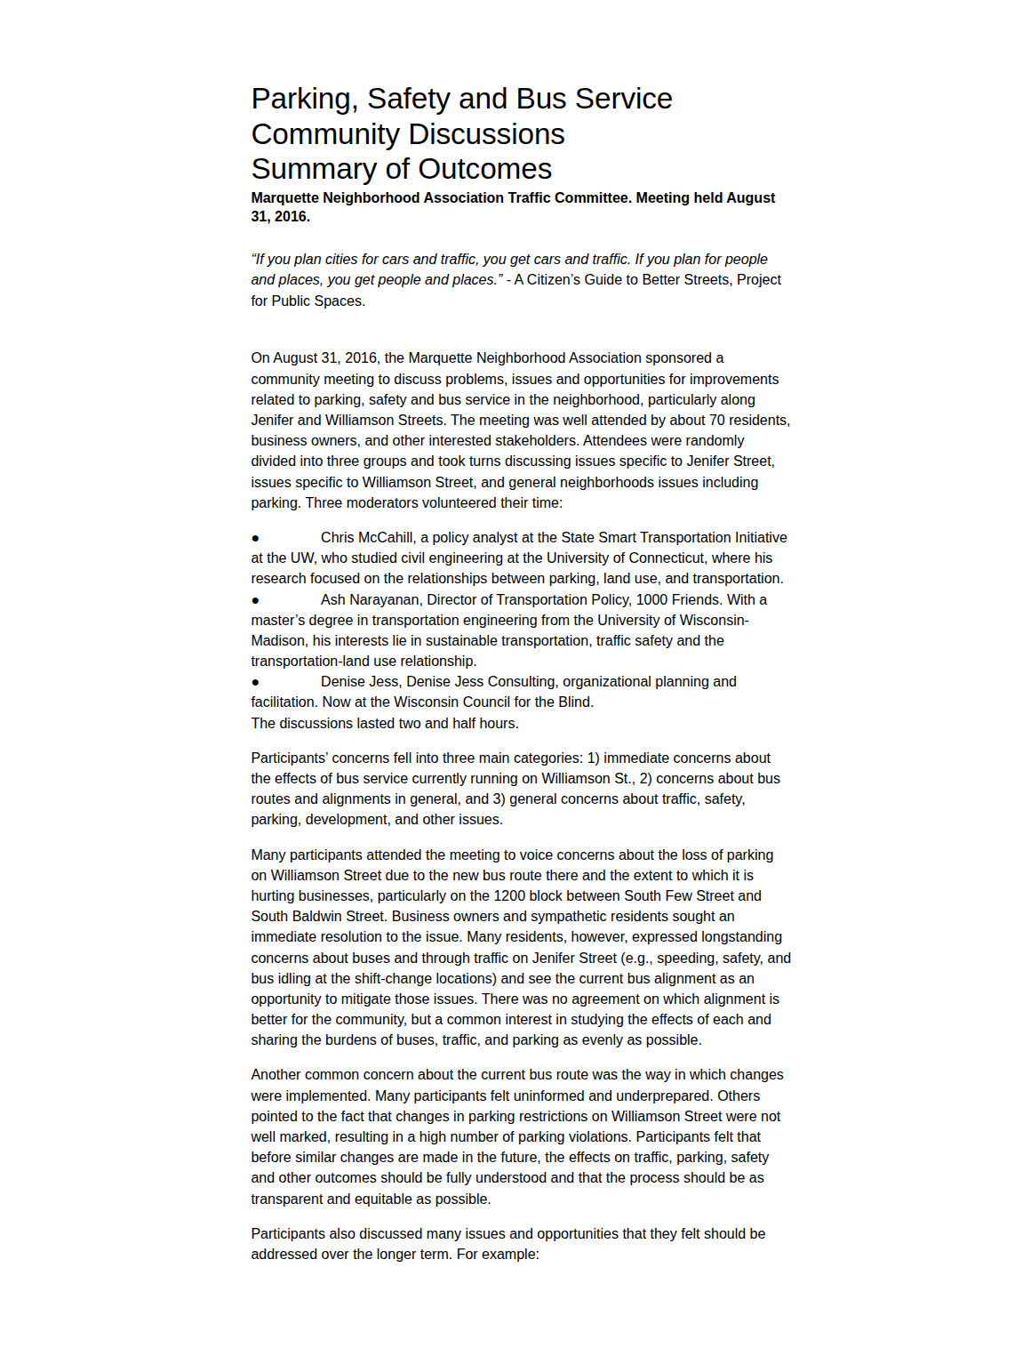Parking, Safety and Bus Service Community Discussions
Summary of Outcomes
Marquette Neighborhood Association Traffic Committee. Meeting held August 31, 2016.
“If you plan cities for cars and traffic, you get cars and traffic. If you plan for people and places, you get people and places.” - A Citizen’s Guide to Better Streets, Project for Public Spaces.
On August 31, 2016, the Marquette Neighborhood Association sponsored a community meeting to discuss problems, issues and opportunities for improvements related to parking, safety and bus service in the neighborhood, particularly along Jenifer and Williamson Streets. The meeting was well attended by about 70 residents, business owners, and other interested stakeholders. Attendees were randomly divided into three groups and took turns discussing issues specific to Jenifer Street, issues specific to Williamson Street, and general neighborhoods issues including parking. Three moderators volunteered their time:
●Chris McCahill, a policy analyst at the State Smart Transportation Initiative at the UW, who studied civil engineering at the University of Connecticut, where his research focused on the relationships between parking, land use, and transportation.
●Ash Narayanan, Director of Transportation Policy, 1000 Friends. With a master’s degree in transportation engineering from the University of Wisconsin-Madison, his interests lie in sustainable transportation, traffic safety and the transportation-land use relationship.
●Denise Jess, Denise Jess Consulting, organizational planning and facilitation. Now at the Wisconsin Council for the Blind.
The discussions lasted two and half hours.
Participants’ concerns fell into three main categories: 1) immediate concerns about the effects of bus service currently running on Williamson St., 2) concerns about bus routes and alignments in general, and 3) general concerns about traffic, safety, parking, development, and other issues.
Many participants attended the meeting to voice concerns about the loss of parking on Williamson Street due to the new bus route there and the extent to which it is hurting businesses, particularly on the 1200 block between South Few Street and South Baldwin Street. Business owners and sympathetic residents sought an immediate resolution to the issue. Many residents, however, expressed longstanding concerns about buses and through traffic on Jenifer Street (e.g., speeding, safety, and bus idling at the shift-change locations) and see the current bus alignment as an opportunity to mitigate those issues. There was no agreement on which alignment is better for the community, but a common interest in studying the effects of each and sharing the burdens of buses, traffic, and parking as evenly as possible.
Another common concern about the current bus route was the way in which changes were implemented. Many participants felt uninformed and underprepared. Others pointed to the fact that changes in parking restrictions on Williamson Street were not well marked, resulting in a high number of parking violations. Participants felt that before similar changes are made in the future, the effects on traffic, parking, safety and other outcomes should be fully understood and that the process should be as transparent and equitable as possible.
Participants also discussed many issues and opportunities that they felt should be addressed over the longer term. For example: